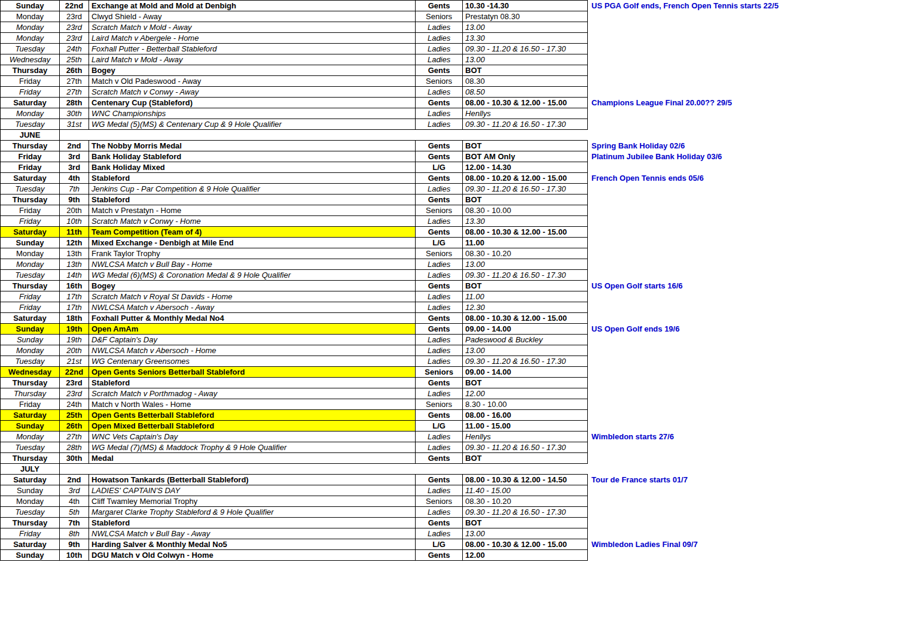| Sunday | 22nd | Exchange at Mold and Mold at Denbigh | Gents | 10.30 -14.30 | US PGA Golf ends, French Open Tennis starts 22/5 |
| Monday | 23rd | Clwyd Shield - Away | Seniors | Prestatyn 08.30 | |
| Monday | 23rd | Scratch Match v Mold - Away | Ladies | 13.00 | |
| Monday | 23rd | Laird Match v Abergele - Home | Ladies | 13.30 | |
| Tuesday | 24th | Foxhall Putter - Betterball Stableford | Ladies | 09.30 - 11.20 & 16.50 - 17.30 | |
| Wednesday | 25th | Laird Match v Mold - Away | Ladies | 13.00 | |
| Thursday | 26th | Bogey | Gents | BOT | |
| Friday | 27th | Match v Old Padeswood - Away | Seniors | 08.30 | |
| Friday | 27th | Scratch Match v Conwy - Away | Ladies | 08.50 | |
| Saturday | 28th | Centenary Cup (Stableford) | Gents | 08.00 - 10.30 & 12.00 - 15.00 | Champions League Final 20.00?? 29/5 |
| Monday | 30th | WNC Championships | Ladies | Henllys | |
| Tuesday | 31st | WG Medal (5)(MS) & Centenary Cup & 9 Hole Qualifier | Ladies | 09.30 - 11.20 & 16.50 - 17.30 | |
| JUNE | | | | | |
| Thursday | 2nd | The Nobby Morris Medal | Gents | BOT | Spring Bank Holiday 02/6 |
| Friday | 3rd | Bank Holiday Stableford | Gents | BOT AM Only | Platinum Jubilee Bank Holiday 03/6 |
| Friday | 3rd | Bank Holiday Mixed | L/G | 12.00 - 14.30 | |
| Saturday | 4th | Stableford | Gents | 08.00 - 10.20 & 12.00 - 15.00 | French Open Tennis ends 05/6 |
| Tuesday | 7th | Jenkins Cup - Par Competition & 9 Hole Qualifier | Ladies | 09.30 - 11.20 & 16.50 - 17.30 | |
| Thursday | 9th | Stableford | Gents | BOT | |
| Friday | 20th | Match v Prestatyn - Home | Seniors | 08.30 - 10.00 | |
| Friday | 10th | Scratch Match v Conwy - Home | Ladies | 13.30 | |
| Saturday | 11th | Team Competition (Team of 4) | Gents | 08.00 - 10.30 & 12.00 - 15.00 | |
| Sunday | 12th | Mixed Exchange - Denbigh at Mile End | L/G | 11.00 | |
| Monday | 13th | Frank Taylor Trophy | Seniors | 08.30 - 10.20 | |
| Monday | 13th | NWLCSA Match v Bull Bay - Home | Ladies | 13.00 | |
| Tuesday | 14th | WG Medal (6)(MS) & Coronation Medal & 9 Hole Qualifier | Ladies | 09.30 - 11.20 & 16.50 - 17.30 | |
| Thursday | 16th | Bogey | Gents | BOT | US Open Golf starts 16/6 |
| Friday | 17th | Scratch Match v Royal St Davids - Home | Ladies | 11.00 | |
| Friday | 17th | NWLCSA Match v Abersoch - Away | Ladies | 12.30 | |
| Saturday | 18th | Foxhall Putter & Monthly Medal No4 | Gents | 08.00 - 10.30 & 12.00 - 15.00 | |
| Sunday | 19th | Open AmAm | Gents | 09.00 - 14.00 | US Open Golf ends 19/6 |
| Sunday | 19th | D&F Captain's Day | Ladies | Padeswood & Buckley | |
| Monday | 20th | NWLCSA Match v Abersoch - Home | Ladies | 13.00 | |
| Tuesday | 21st | WG Centenary Greensomes | Ladies | 09.30 - 11.20 & 16.50 - 17.30 | |
| Wednesday | 22nd | Open Gents Seniors Betterball Stableford | Seniors | 09.00 - 14.00 | |
| Thursday | 23rd | Stableford | Gents | BOT | |
| Thursday | 23rd | Scratch Match v Porthmadog - Away | Ladies | 12.00 | |
| Friday | 24th | Match v North Wales - Home | Seniors | 8.30 - 10.00 | |
| Saturday | 25th | Open Gents Betterball Stableford | Gents | 08.00 - 16.00 | |
| Sunday | 26th | Open Mixed Betterball Stableford | L/G | 11.00 - 15.00 | |
| Monday | 27th | WNC Vets Captain's Day | Ladies | Henllys | Wimbledon starts 27/6 |
| Tuesday | 28th | WG Medal (7)(MS) & Maddock Trophy & 9 Hole Qualifier | Ladies | 09.30 - 11.20 & 16.50 - 17.30 | |
| Thursday | 30th | Medal | Gents | BOT | |
| JULY | | | | | |
| Saturday | 2nd | Howatson Tankards (Betterball Stableford) | Gents | 08.00 - 10.30 & 12.00 - 14.50 | Tour de France starts 01/7 |
| Sunday | 3rd | LADIES' CAPTAIN'S DAY | Ladies | 11.40 - 15.00 | |
| Monday | 4th | Cliff Twamley Memorial Trophy | Seniors | 08.30 - 10.20 | |
| Tuesday | 5th | Margaret Clarke Trophy Stableford & 9 Hole Qualifier | Ladies | 09.30 - 11.20 & 16.50 - 17.30 | |
| Thursday | 7th | Stableford | Gents | BOT | |
| Friday | 8th | NWLCSA Match v Bull Bay - Away | Ladies | 13.00 | |
| Saturday | 9th | Harding Salver & Monthly Medal No5 | L/G | 08.00 - 10.30 & 12.00 - 15.00 | Wimbledon Ladies Final 09/7 |
| Sunday | 10th | DGU Match v Old Colwyn - Home | Gents | 12.00 | |